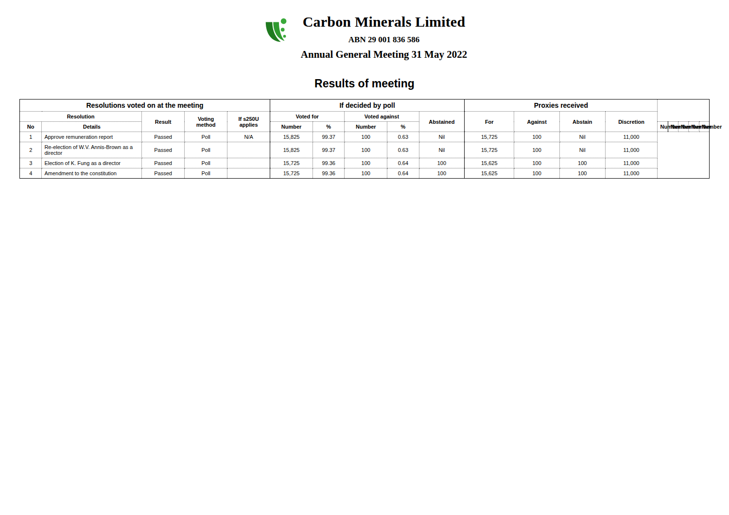Carbon Minerals Limited
ABN 29 001 836 586
Annual General Meeting 31 May 2022
Results of meeting
| Resolutions voted on at the meeting | If decided by poll | Proxies received |
| --- | --- | --- |
| Resolution | Result | Voting method | If s250U applies | Voted for | Voted against | Abstained | For | Against | Abstain | Discretion |
| No | Details | Number | % | Number | % | Number | Number | Number | Number | Number |
| 1 | Approve remuneration report | Passed | Poll | N/A | 15,825 | 99.37 | 100 | 0.63 | Nil | 15,725 | 100 | Nil | 11,000 |
| 2 | Re-election of W.V. Annis-Brown as a director | Passed | Poll | | 15,825 | 99.37 | 100 | 0.63 | Nil | 15,725 | 100 | Nil | 11,000 |
| 3 | Election of K. Fung as a director | Passed | Poll | | 15,725 | 99.36 | 100 | 0.64 | 100 | 15,625 | 100 | 100 | 11,000 |
| 4 | Amendment to the constitution | Passed | Poll | | 15,725 | 99.36 | 100 | 0.64 | 100 | 15,625 | 100 | 100 | 11,000 |